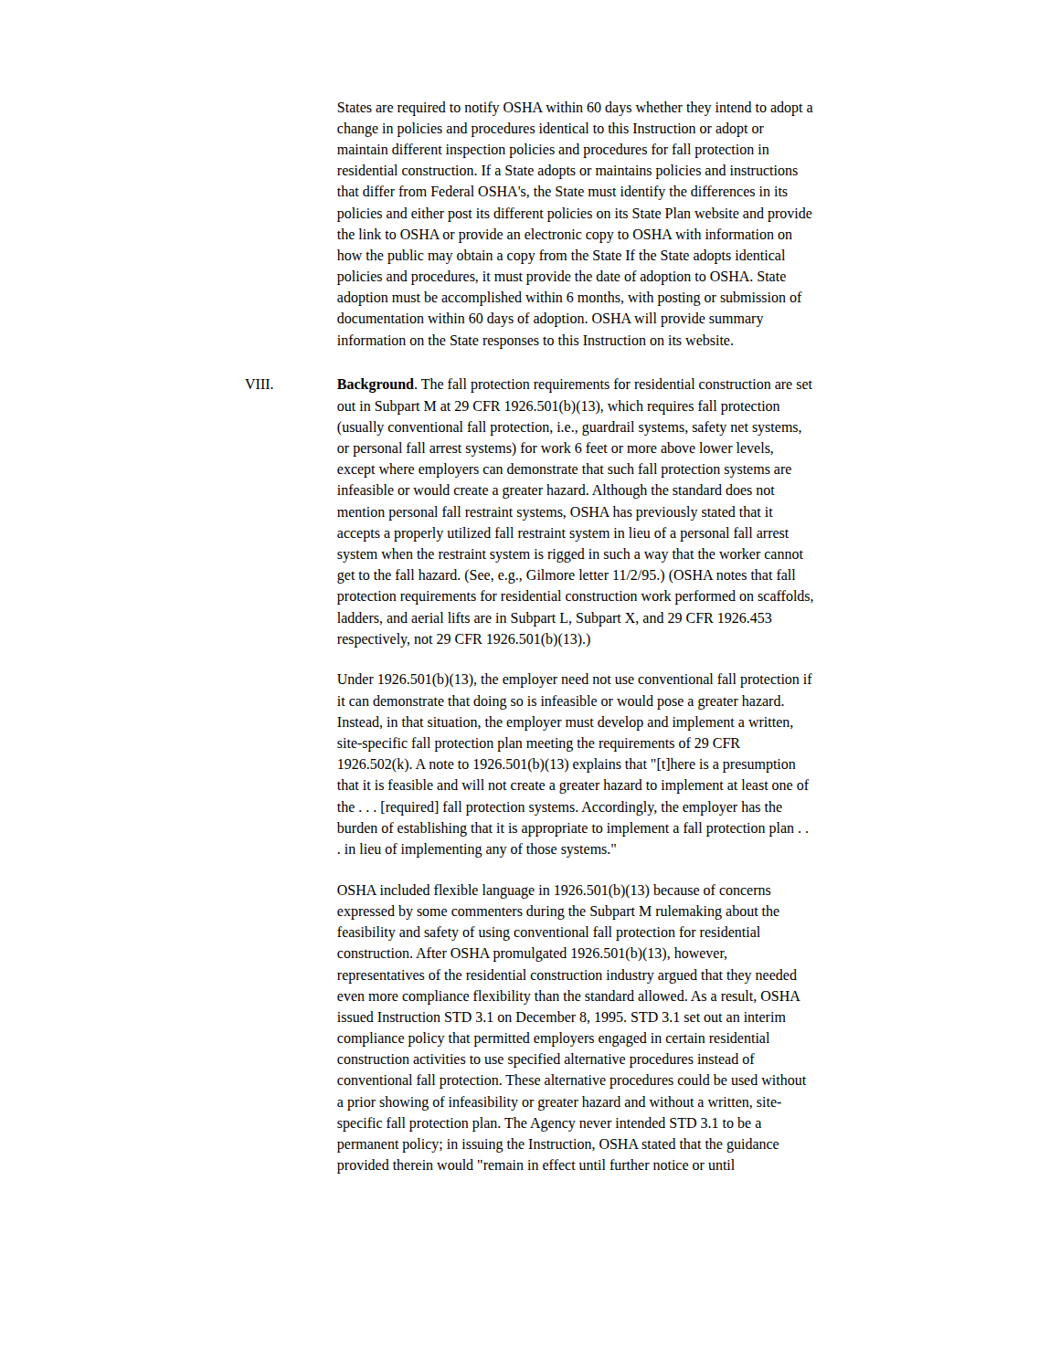States are required to notify OSHA within 60 days whether they intend to adopt a change in policies and procedures identical to this Instruction or adopt or maintain different inspection policies and procedures for fall protection in residential construction. If a State adopts or maintains policies and instructions that differ from Federal OSHA's, the State must identify the differences in its policies and either post its different policies on its State Plan website and provide the link to OSHA or provide an electronic copy to OSHA with information on how the public may obtain a copy from the State If the State adopts identical policies and procedures, it must provide the date of adoption to OSHA. State adoption must be accomplished within 6 months, with posting or submission of documentation within 60 days of adoption. OSHA will provide summary information on the State responses to this Instruction on its website.
VIII.
Background. The fall protection requirements for residential construction are set out in Subpart M at 29 CFR 1926.501(b)(13), which requires fall protection (usually conventional fall protection, i.e., guardrail systems, safety net systems, or personal fall arrest systems) for work 6 feet or more above lower levels, except where employers can demonstrate that such fall protection systems are infeasible or would create a greater hazard. Although the standard does not mention personal fall restraint systems, OSHA has previously stated that it accepts a properly utilized fall restraint system in lieu of a personal fall arrest system when the restraint system is rigged in such a way that the worker cannot get to the fall hazard. (See, e.g., Gilmore letter 11/2/95.) (OSHA notes that fall protection requirements for residential construction work performed on scaffolds, ladders, and aerial lifts are in Subpart L, Subpart X, and 29 CFR 1926.453 respectively, not 29 CFR 1926.501(b)(13).)
Under 1926.501(b)(13), the employer need not use conventional fall protection if it can demonstrate that doing so is infeasible or would pose a greater hazard. Instead, in that situation, the employer must develop and implement a written, site-specific fall protection plan meeting the requirements of 29 CFR 1926.502(k). A note to 1926.501(b)(13) explains that "[t]here is a presumption that it is feasible and will not create a greater hazard to implement at least one of the . . . [required] fall protection systems. Accordingly, the employer has the burden of establishing that it is appropriate to implement a fall protection plan . . . in lieu of implementing any of those systems."
OSHA included flexible language in 1926.501(b)(13) because of concerns expressed by some commenters during the Subpart M rulemaking about the feasibility and safety of using conventional fall protection for residential construction. After OSHA promulgated 1926.501(b)(13), however, representatives of the residential construction industry argued that they needed even more compliance flexibility than the standard allowed. As a result, OSHA issued Instruction STD 3.1 on December 8, 1995. STD 3.1 set out an interim compliance policy that permitted employers engaged in certain residential construction activities to use specified alternative procedures instead of conventional fall protection. These alternative procedures could be used without a prior showing of infeasibility or greater hazard and without a written, site-specific fall protection plan. The Agency never intended STD 3.1 to be a permanent policy; in issuing the Instruction, OSHA stated that the guidance provided therein would "remain in effect until further notice or until